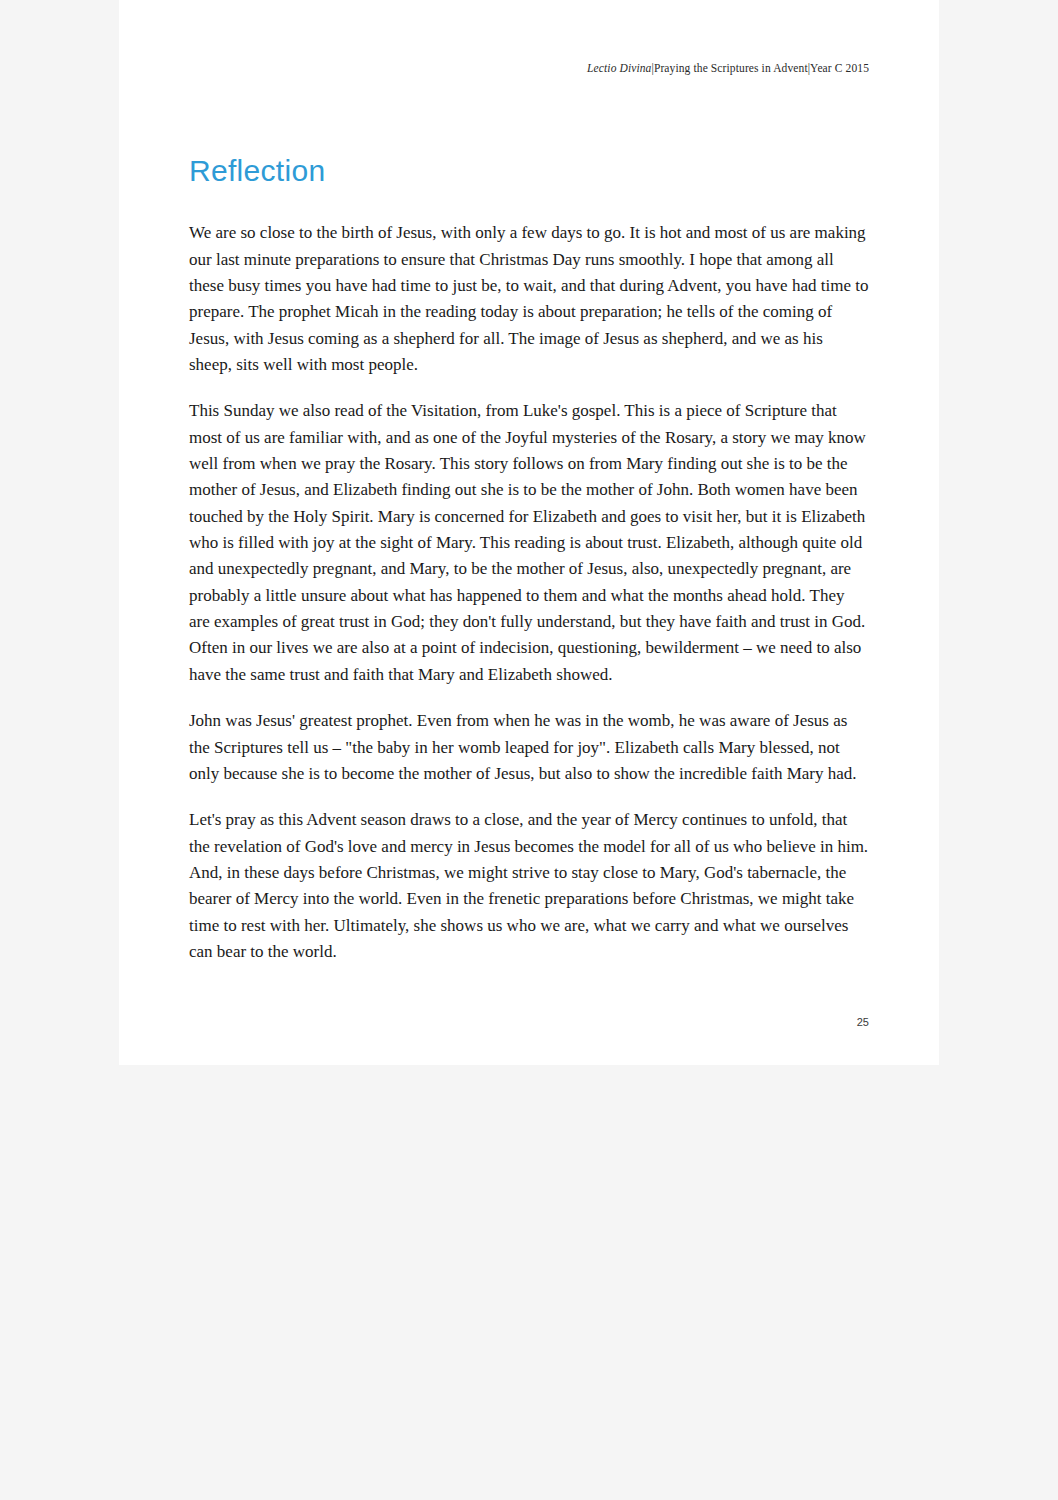Lectio Divina|Praying the Scriptures in Advent|Year C 2015
Reflection
We are so close to the birth of Jesus, with only a few days to go. It is hot and most of us are making our last minute preparations to ensure that Christmas Day runs smoothly. I hope that among all these busy times you have had time to just be, to wait, and that during Advent, you have had time to prepare. The prophet Micah in the reading today is about preparation; he tells of the coming of Jesus, with Jesus coming as a shepherd for all. The image of Jesus as shepherd, and we as his sheep, sits well with most people.
This Sunday we also read of the Visitation, from Luke's gospel. This is a piece of Scripture that most of us are familiar with, and as one of the Joyful mysteries of the Rosary, a story we may know well from when we pray the Rosary. This story follows on from Mary finding out she is to be the mother of Jesus, and Elizabeth finding out she is to be the mother of John. Both women have been touched by the Holy Spirit. Mary is concerned for Elizabeth and goes to visit her, but it is Elizabeth who is filled with joy at the sight of Mary. This reading is about trust. Elizabeth, although quite old and unexpectedly pregnant, and Mary, to be the mother of Jesus, also, unexpectedly pregnant, are probably a little unsure about what has happened to them and what the months ahead hold. They are examples of great trust in God; they don't fully understand, but they have faith and trust in God. Often in our lives we are also at a point of indecision, questioning, bewilderment – we need to also have the same trust and faith that Mary and Elizabeth showed.
John was Jesus' greatest prophet. Even from when he was in the womb, he was aware of Jesus as the Scriptures tell us – "the baby in her womb leaped for joy". Elizabeth calls Mary blessed, not only because she is to become the mother of Jesus, but also to show the incredible faith Mary had.
Let's pray as this Advent season draws to a close, and the year of Mercy continues to unfold, that the revelation of God's love and mercy in Jesus becomes the model for all of us who believe in him. And, in these days before Christmas, we might strive to stay close to Mary, God's tabernacle, the bearer of Mercy into the world. Even in the frenetic preparations before Christmas, we might take time to rest with her. Ultimately, she shows us who we are, what we carry and what we ourselves can bear to the world.
25